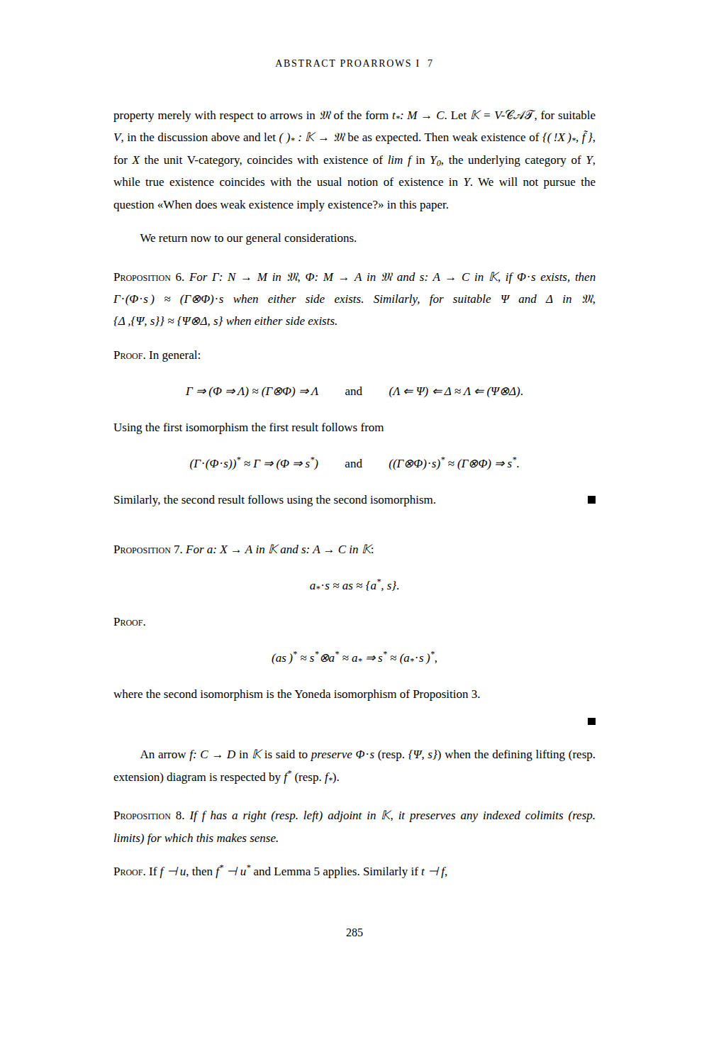Abstract Proarrows I 7
property merely with respect to arrows in 𝔐 of the form t*: M → C. Let 𝕂 = V-𝒞𝒜𝒯, for suitable V, in the discussion above and let ( )* : 𝕂 → 𝔐 be as expected. Then weak existence of {( !X )*, f̃ }, for X the unit V-category, coincides with existence of lim f in Y0, the underlying category of Y, while true existence coincides with the usual notion of existence in Y. We will not pursue the question «When does weak existence imply existence?» in this paper.
We return now to our general considerations.
Proposition 6. For Γ: N → M in 𝔐, Φ: M → A in 𝔐 and s: A → C in 𝕂, if Φ·s exists, then Γ·(Φ·s ) ≈ (Γ⊗Φ)·s when either side exists. Similarly, for suitable Ψ and Δ in 𝔐, {Δ ,{Ψ, s}} ≈ {Ψ⊗Δ, s} when either side exists.
Proof. In general:
Γ ⇒ (Φ ⇒ Λ) ≈ (Γ⊗Φ) ⇒ Λ and (Λ ⇐ Ψ) ⇐ Δ ≈ Λ ⇐ (Ψ⊗Δ).
Using the first isomorphism the first result follows from
(Γ·(Φ·s))* ≈ Γ ⇒ (Φ ⇒ s*) and ((Γ⊗Φ)·s)* ≈ (Γ⊗Φ) ⇒ s*.
Similarly, the second result follows using the second isomorphism.
Proposition 7. For a: X → A in 𝕂 and s: A → C in 𝕂:
a*·s ≈ as ≈ {a*, s}.
Proof.
(as )* ≈ s*⊗a* ≈ a* ⇒ s* ≈ (a*·s )*,
where the second isomorphism is the Yoneda isomorphism of Proposition 3.
An arrow f: C → D in 𝕂 is said to preserve Φ·s (resp. {Ψ, s}) when the defining lifting (resp. extension) diagram is respected by f* (resp. f*).
Proposition 8. If f has a right (resp. left) adjoint in 𝕂, it preserves any indexed colimits (resp. limits) for which this makes sense.
Proof. If f ⊣ u, then f* ⊣ u* and Lemma 5 applies. Similarly if t ⊣ f,
285